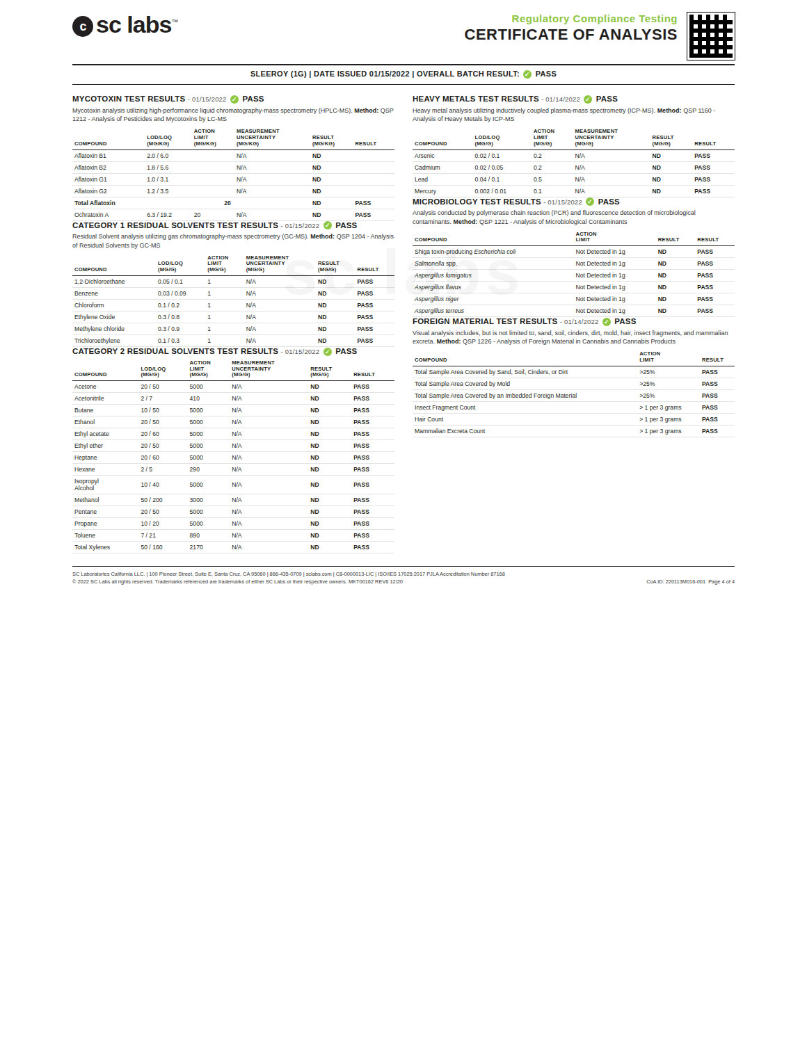sc labs
csc labs™
Regulatory Compliance Testing
CERTIFICATE OF ANALYSIS
SLEEROY (1G) | DATE ISSUED 01/15/2022 | OVERALL BATCH RESULT: ✓ PASS
MYCOTOXIN TEST RESULTS - 01/15/2022 ✓ PASS
Mycotoxin analysis utilizing high-performance liquid chromatography-mass spectrometry (HPLC-MS). Method: QSP 1212 - Analysis of Pesticides and Mycotoxins by LC-MS
| COMPOUND | LOD/LOQ (µg/kg) | ACTION LIMIT (µg/kg) | MEASUREMENT UNCERTAINTY (µg/kg) | RESULT (µg/kg) | RESULT |
| --- | --- | --- | --- | --- | --- |
| Aflatoxin B1 | 2.0 / 6.0 | | N/A | ND | |
| Aflatoxin B2 | 1.8 / 5.6 | | N/A | ND | |
| Aflatoxin G1 | 1.0 / 3.1 | | N/A | ND | |
| Aflatoxin G2 | 1.2 / 3.5 | | N/A | ND | |
| Total Aflatoxin | 20 | ND | PASS |
| Ochratoxin A | 6.3 / 19.2 | 20 | N/A | ND | PASS |
CATEGORY 1 RESIDUAL SOLVENTS TEST RESULTS - 01/15/2022 ✓ PASS
Residual Solvent analysis utilizing gas chromatography-mass spectrometry (GC-MS). Method: QSP 1204 - Analysis of Residual Solvents by GC-MS
| COMPOUND | LOD/LOQ (µg/g) | ACTION LIMIT (µg/g) | MEASUREMENT UNCERTAINTY (µg/g) | RESULT (µg/g) | RESULT |
| --- | --- | --- | --- | --- | --- |
| 1,2-Dichloroethane | 0.05 / 0.1 | 1 | N/A | ND | PASS |
| Benzene | 0.03 / 0.09 | 1 | N/A | ND | PASS |
| Chloroform | 0.1 / 0.2 | 1 | N/A | ND | PASS |
| Ethylene Oxide | 0.3 / 0.8 | 1 | N/A | ND | PASS |
| Methylene chloride | 0.3 / 0.9 | 1 | N/A | ND | PASS |
| Trichloroethylene | 0.1 / 0.3 | 1 | N/A | ND | PASS |
CATEGORY 2 RESIDUAL SOLVENTS TEST RESULTS - 01/15/2022 ✓ PASS
| COMPOUND | LOD/LOQ (µg/g) | ACTION LIMIT (µg/g) | MEASUREMENT UNCERTAINTY (µg/g) | RESULT (µg/g) | RESULT |
| --- | --- | --- | --- | --- | --- |
| Acetone | 20 / 50 | 5000 | N/A | ND | PASS |
| Acetonitrile | 2 / 7 | 410 | N/A | ND | PASS |
| Butane | 10 / 50 | 5000 | N/A | ND | PASS |
| Ethanol | 20 / 50 | 5000 | N/A | ND | PASS |
| Ethyl acetate | 20 / 60 | 5000 | N/A | ND | PASS |
| Ethyl ether | 20 / 50 | 5000 | N/A | ND | PASS |
| Heptane | 20 / 60 | 5000 | N/A | ND | PASS |
| Hexane | 2 / 5 | 290 | N/A | ND | PASS |
| Isopropyl Alcohol | 10 / 40 | 5000 | N/A | ND | PASS |
| Methanol | 50 / 200 | 3000 | N/A | ND | PASS |
| Pentane | 20 / 50 | 5000 | N/A | ND | PASS |
| Propane | 10 / 20 | 5000 | N/A | ND | PASS |
| Toluene | 7 / 21 | 890 | N/A | ND | PASS |
| Total Xylenes | 50 / 160 | 2170 | N/A | ND | PASS |
HEAVY METALS TEST RESULTS - 01/14/2022 ✓ PASS
Heavy metal analysis utilizing inductively coupled plasma-mass spectrometry (ICP-MS). Method: QSP 1160 - Analysis of Heavy Metals by ICP-MS
| COMPOUND | LOD/LOQ (µg/g) | ACTION LIMIT (µg/g) | MEASUREMENT UNCERTAINTY (µg/g) | RESULT (µg/g) | RESULT |
| --- | --- | --- | --- | --- | --- |
| Arsenic | 0.02 / 0.1 | 0.2 | N/A | ND | PASS |
| Cadmium | 0.02 / 0.05 | 0.2 | N/A | ND | PASS |
| Lead | 0.04 / 0.1 | 0.5 | N/A | ND | PASS |
| Mercury | 0.002 / 0.01 | 0.1 | N/A | ND | PASS |
MICROBIOLOGY TEST RESULTS - 01/15/2022 ✓ PASS
Analysis conducted by polymerase chain reaction (PCR) and fluorescence detection of microbiological contaminants. Method: QSP 1221 - Analysis of Microbiological Contaminants
| COMPOUND | ACTION LIMIT | RESULT | RESULT |
| --- | --- | --- | --- |
| Shiga toxin-producing Escherichia coli | Not Detected in 1g | ND | PASS |
| Salmonella spp. | Not Detected in 1g | ND | PASS |
| Aspergillus fumigatus | Not Detected in 1g | ND | PASS |
| Aspergillus flavus | Not Detected in 1g | ND | PASS |
| Aspergillus niger | Not Detected in 1g | ND | PASS |
| Aspergillus terreus | Not Detected in 1g | ND | PASS |
FOREIGN MATERIAL TEST RESULTS - 01/14/2022 ✓ PASS
Visual analysis includes, but is not limited to, sand, soil, cinders, dirt, mold, hair, insect fragments, and mammalian excreta. Method: QSP 1226 - Analysis of Foreign Material in Cannabis and Cannabis Products
| COMPOUND | ACTION LIMIT | RESULT |
| --- | --- | --- |
| Total Sample Area Covered by Sand, Soil, Cinders, or Dirt | >25% | PASS |
| Total Sample Area Covered by Mold | >25% | PASS |
| Total Sample Area Covered by an Imbedded Foreign Material | >25% | PASS |
| Insect Fragment Count | > 1 per 3 grams | PASS |
| Hair Count | > 1 per 3 grams | PASS |
| Mammalian Excreta Count | > 1 per 3 grams | PASS |
SC Laboratories California LLC. | 100 Pioneer Street, Suite E, Santa Cruz, CA 95060 | 866-435-0709 | sclabs.com | C8-0000013-LIC | ISO/IES 17025:2017 PJLA Accreditation Number 87168
© 2022 SC Labs all rights reserved. Trademarks referenced are trademarks of either SC Labs or their respective owners. MKT00162 REV6 12/20 CoA ID: 220113M016-001 Page 4 of 4